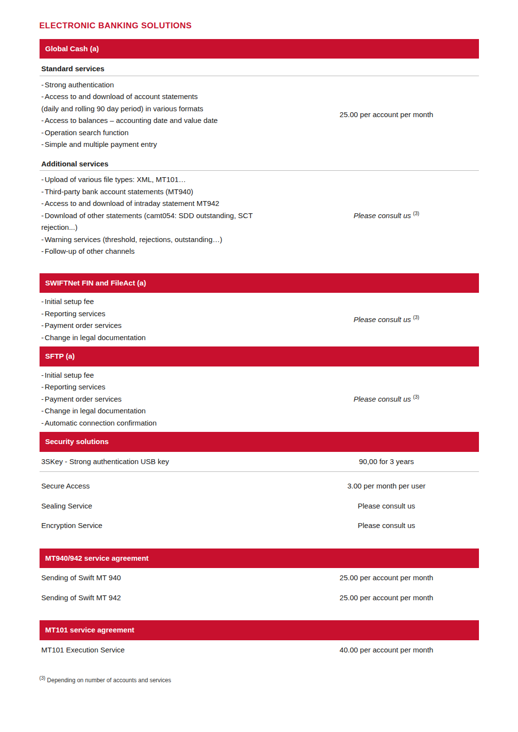Electronic Banking Solutions
Global Cash (a)
| Standard services |
| Strong authentication Access to and download of account statements (daily and rolling 90 day period) in various formats Access to balances – accounting date and value date Operation search function Simple and multiple payment entry | 25.00 per account per month |
| Additional services |
| Upload of various file types: XML, MT101… Third-party bank account statements (MT940) Access to and download of intraday statement MT942 Download of other statements (camt054: SDD outstanding, SCT rejection...) Warning services (threshold, rejections, outstanding…) Follow-up of other channels | Please consult us (3) |
SWIFTNet FIN and FileAct (a)
| Initial setup fee Reporting services Payment order services Change in legal documentation | Please consult us (3) |
SFTP (a)
| Initial setup fee Reporting services Payment order services Change in legal documentation Automatic connection confirmation | Please consult us (3) |
Security solutions
| 3SKey - Strong authentication USB key | 90,00 for 3 years |
| Secure Access | 3.00 per month per user |
| Sealing Service | Please consult us |
| Encryption Service | Please consult us |
MT940/942 service agreement
| Sending of Swift MT 940 | 25.00 per account per month |
| Sending of Swift MT 942 | 25.00 per account per month |
MT101 service agreement
| MT101 Execution Service | 40.00 per account per month |
(3) Depending on number of accounts and services